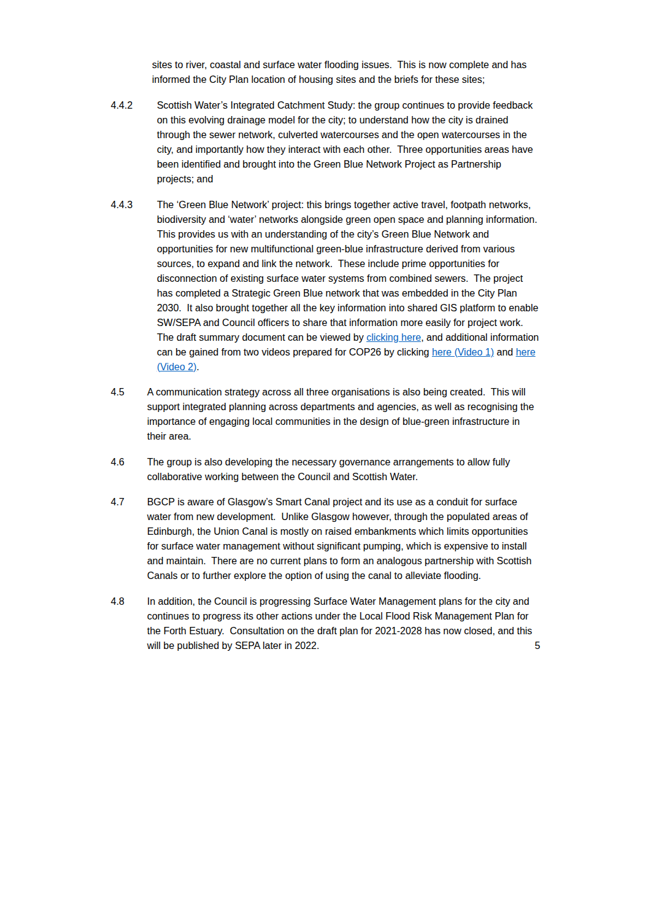sites to river, coastal and surface water flooding issues. This is now complete and has informed the City Plan location of housing sites and the briefs for these sites;
4.4.2
Scottish Water’s Integrated Catchment Study: the group continues to provide feedback on this evolving drainage model for the city; to understand how the city is drained through the sewer network, culverted watercourses and the open watercourses in the city, and importantly how they interact with each other. Three opportunities areas have been identified and brought into the Green Blue Network Project as Partnership projects; and
4.4.3
The ‘Green Blue Network’ project: this brings together active travel, footpath networks, biodiversity and ‘water’ networks alongside green open space and planning information. This provides us with an understanding of the city’s Green Blue Network and opportunities for new multifunctional green-blue infrastructure derived from various sources, to expand and link the network. These include prime opportunities for disconnection of existing surface water systems from combined sewers. The project has completed a Strategic Green Blue network that was embedded in the City Plan 2030. It also brought together all the key information into shared GIS platform to enable SW/SEPA and Council officers to share that information more easily for project work. The draft summary document can be viewed by clicking here, and additional information can be gained from two videos prepared for COP26 by clicking here (Video 1) and here (Video 2).
4.5
A communication strategy across all three organisations is also being created. This will support integrated planning across departments and agencies, as well as recognising the importance of engaging local communities in the design of blue-green infrastructure in their area.
4.6
The group is also developing the necessary governance arrangements to allow fully collaborative working between the Council and Scottish Water.
4.7
BGCP is aware of Glasgow’s Smart Canal project and its use as a conduit for surface water from new development. Unlike Glasgow however, through the populated areas of Edinburgh, the Union Canal is mostly on raised embankments which limits opportunities for surface water management without significant pumping, which is expensive to install and maintain. There are no current plans to form an analogous partnership with Scottish Canals or to further explore the option of using the canal to alleviate flooding.
4.8
In addition, the Council is progressing Surface Water Management plans for the city and continues to progress its other actions under the Local Flood Risk Management Plan for the Forth Estuary. Consultation on the draft plan for 2021-2028 has now closed, and this will be published by SEPA later in 2022.
5